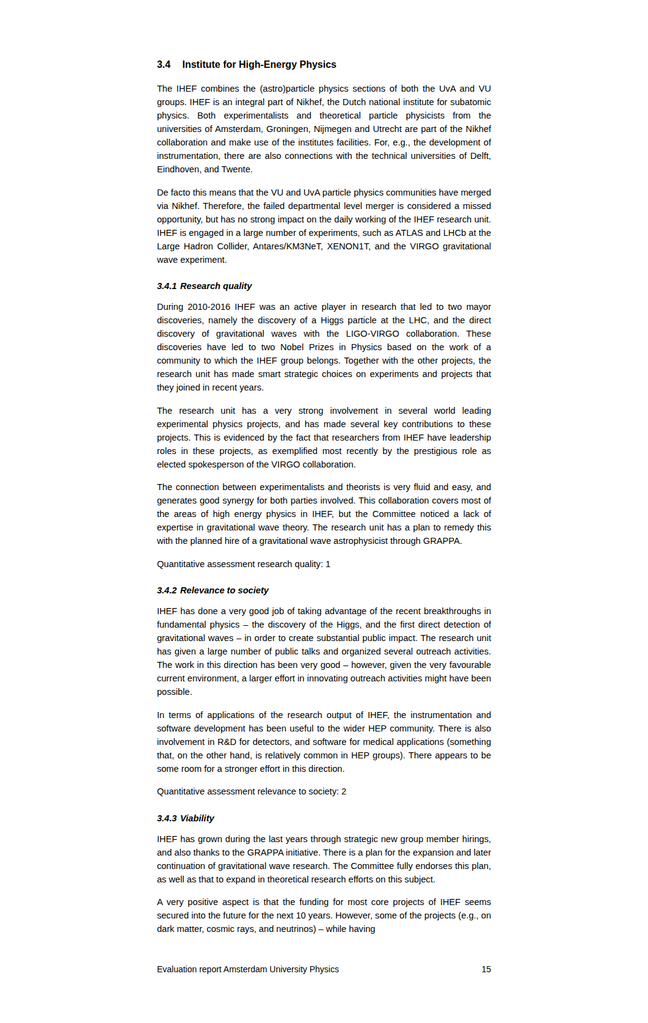3.4 Institute for High-Energy Physics
The IHEF combines the (astro)particle physics sections of both the UvA and VU groups. IHEF is an integral part of Nikhef, the Dutch national institute for subatomic physics. Both experimentalists and theoretical particle physicists from the universities of Amsterdam, Groningen, Nijmegen and Utrecht are part of the Nikhef collaboration and make use of the institutes facilities. For, e.g., the development of instrumentation, there are also connections with the technical universities of Delft, Eindhoven, and Twente.
De facto this means that the VU and UvA particle physics communities have merged via Nikhef. Therefore, the failed departmental level merger is considered a missed opportunity, but has no strong impact on the daily working of the IHEF research unit. IHEF is engaged in a large number of experiments, such as ATLAS and LHCb at the Large Hadron Collider, Antares/KM3NeT, XENON1T, and the VIRGO gravitational wave experiment.
3.4.1 Research quality
During 2010-2016 IHEF was an active player in research that led to two mayor discoveries, namely the discovery of a Higgs particle at the LHC, and the direct discovery of gravitational waves with the LIGO-VIRGO collaboration. These discoveries have led to two Nobel Prizes in Physics based on the work of a community to which the IHEF group belongs. Together with the other projects, the research unit has made smart strategic choices on experiments and projects that they joined in recent years.
The research unit has a very strong involvement in several world leading experimental physics projects, and has made several key contributions to these projects. This is evidenced by the fact that researchers from IHEF have leadership roles in these projects, as exemplified most recently by the prestigious role as elected spokesperson of the VIRGO collaboration.
The connection between experimentalists and theorists is very fluid and easy, and generates good synergy for both parties involved. This collaboration covers most of the areas of high energy physics in IHEF, but the Committee noticed a lack of expertise in gravitational wave theory. The research unit has a plan to remedy this with the planned hire of a gravitational wave astrophysicist through GRAPPA.
Quantitative assessment research quality: 1
3.4.2 Relevance to society
IHEF has done a very good job of taking advantage of the recent breakthroughs in fundamental physics – the discovery of the Higgs, and the first direct detection of gravitational waves – in order to create substantial public impact. The research unit has given a large number of public talks and organized several outreach activities. The work in this direction has been very good – however, given the very favourable current environment, a larger effort in innovating outreach activities might have been possible.
In terms of applications of the research output of IHEF, the instrumentation and software development has been useful to the wider HEP community. There is also involvement in R&D for detectors, and software for medical applications (something that, on the other hand, is relatively common in HEP groups). There appears to be some room for a stronger effort in this direction.
Quantitative assessment relevance to society: 2
3.4.3 Viability
IHEF has grown during the last years through strategic new group member hirings, and also thanks to the GRAPPA initiative. There is a plan for the expansion and later continuation of gravitational wave research. The Committee fully endorses this plan, as well as that to expand in theoretical research efforts on this subject.
A very positive aspect is that the funding for most core projects of IHEF seems secured into the future for the next 10 years. However, some of the projects (e.g., on dark matter, cosmic rays, and neutrinos) – while having
Evaluation report Amsterdam University Physics 15